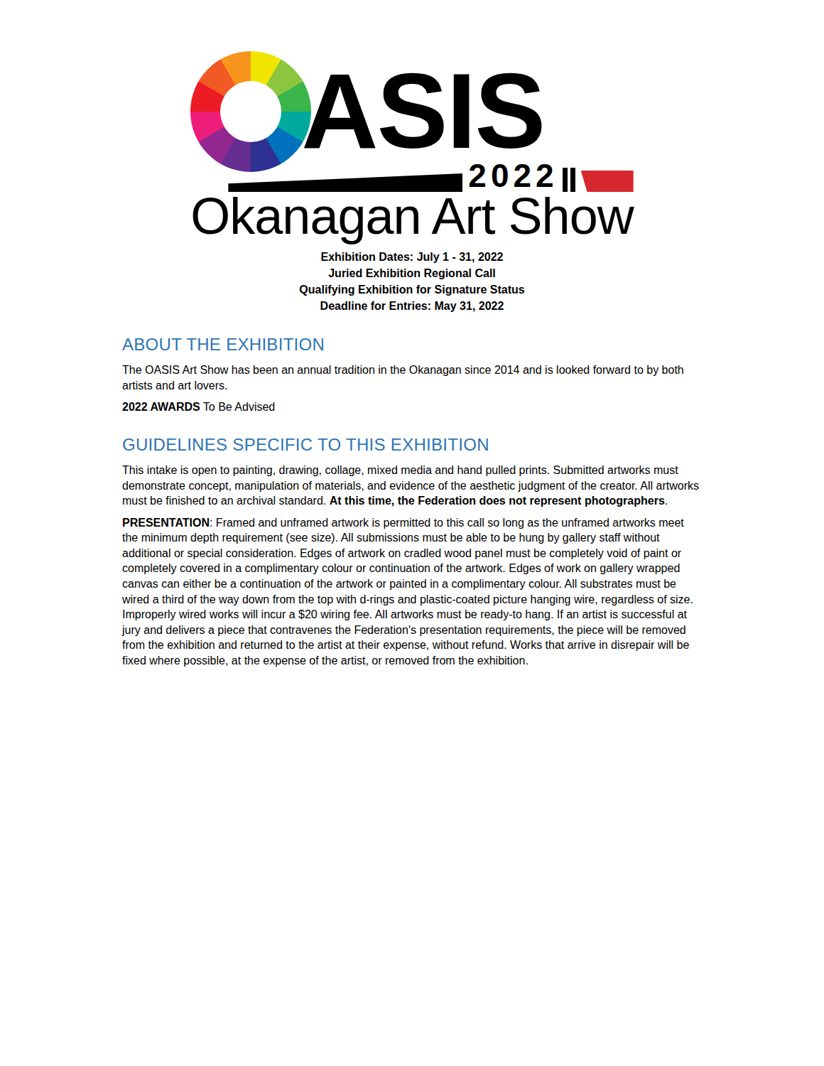ASIS
2022
Okanagan Art Show
Exhibition Dates: July 1 - 31, 2022
Juried Exhibition Regional Call
Qualifying Exhibition for Signature Status
Deadline for Entries: May 31, 2022
ABOUT THE EXHIBITION
The OASIS Art Show has been an annual tradition in the Okanagan since 2014 and is looked forward to by both artists and art lovers.
2022 AWARDS To Be Advised
GUIDELINES SPECIFIC TO THIS EXHIBITION
This intake is open to painting, drawing, collage, mixed media and hand pulled prints. Submitted artworks must demonstrate concept, manipulation of materials, and evidence of the aesthetic judgment of the creator. All artworks must be finished to an archival standard. At this time, the Federation does not represent photographers.
PRESENTATION: Framed and unframed artwork is permitted to this call so long as the unframed artworks meet the minimum depth requirement (see size). All submissions must be able to be hung by gallery staff without additional or special consideration. Edges of artwork on cradled wood panel must be completely void of paint or completely covered in a complimentary colour or continuation of the artwork. Edges of work on gallery wrapped canvas can either be a continuation of the artwork or painted in a complimentary colour. All substrates must be wired a third of the way down from the top with d-rings and plastic-coated picture hanging wire, regardless of size. Improperly wired works will incur a $20 wiring fee. All artworks must be ready-to hang. If an artist is successful at jury and delivers a piece that contravenes the Federation's presentation requirements, the piece will be removed from the exhibition and returned to the artist at their expense, without refund. Works that arrive in disrepair will be fixed where possible, at the expense of the artist, or removed from the exhibition.